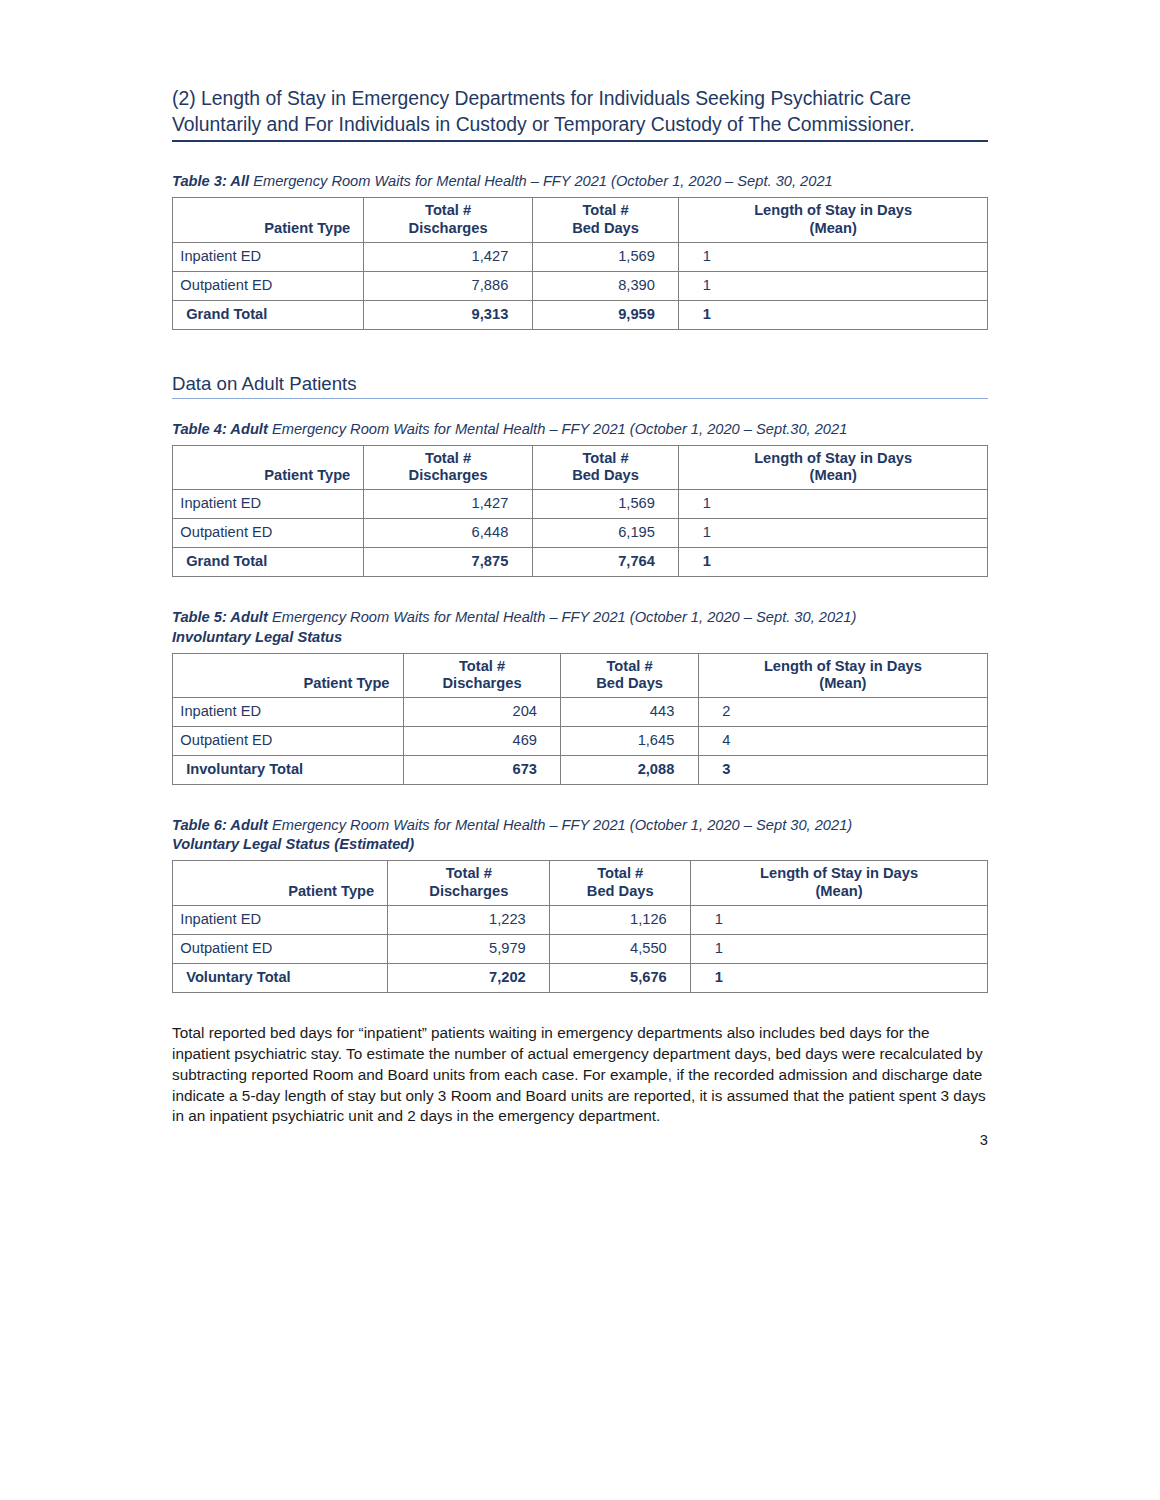(2) Length of Stay in Emergency Departments for Individuals Seeking Psychiatric Care Voluntarily and For Individuals in Custody or Temporary Custody of The Commissioner.
Table 3: All Emergency Room Waits for Mental Health – FFY 2021 (October 1, 2020 – Sept. 30, 2021
| Patient Type | Total # Discharges | Total # Bed Days | Length of Stay in Days (Mean) |
| --- | --- | --- | --- |
| Inpatient ED | 1,427 | 1,569 | 1 |
| Outpatient ED | 7,886 | 8,390 | 1 |
| Grand Total | 9,313 | 9,959 | 1 |
Data on Adult Patients
Table 4: Adult Emergency Room Waits for Mental Health – FFY 2021 (October 1, 2020 – Sept.30, 2021
| Patient Type | Total # Discharges | Total # Bed Days | Length of Stay in Days (Mean) |
| --- | --- | --- | --- |
| Inpatient ED | 1,427 | 1,569 | 1 |
| Outpatient ED | 6,448 | 6,195 | 1 |
| Grand Total | 7,875 | 7,764 | 1 |
Table 5: Adult Emergency Room Waits for Mental Health – FFY 2021 (October 1, 2020 – Sept. 30, 2021)
Involuntary Legal Status
| Patient Type | Total # Discharges | Total # Bed Days | Length of Stay in Days (Mean) |
| --- | --- | --- | --- |
| Inpatient ED | 204 | 443 | 2 |
| Outpatient ED | 469 | 1,645 | 4 |
| Involuntary Total | 673 | 2,088 | 3 |
Table 6: Adult Emergency Room Waits for Mental Health – FFY 2021 (October 1, 2020 – Sept 30, 2021)
Voluntary Legal Status (Estimated)
| Patient Type | Total # Discharges | Total # Bed Days | Length of Stay in Days (Mean) |
| --- | --- | --- | --- |
| Inpatient ED | 1,223 | 1,126 | 1 |
| Outpatient ED | 5,979 | 4,550 | 1 |
| Voluntary Total | 7,202 | 5,676 | 1 |
Total reported bed days for “inpatient” patients waiting in emergency departments also includes bed days for the inpatient psychiatric stay. To estimate the number of actual emergency department days, bed days were recalculated by subtracting reported Room and Board units from each case. For example, if the recorded admission and discharge date indicate a 5-day length of stay but only 3 Room and Board units are reported, it is assumed that the patient spent 3 days in an inpatient psychiatric unit and 2 days in the emergency department.
3